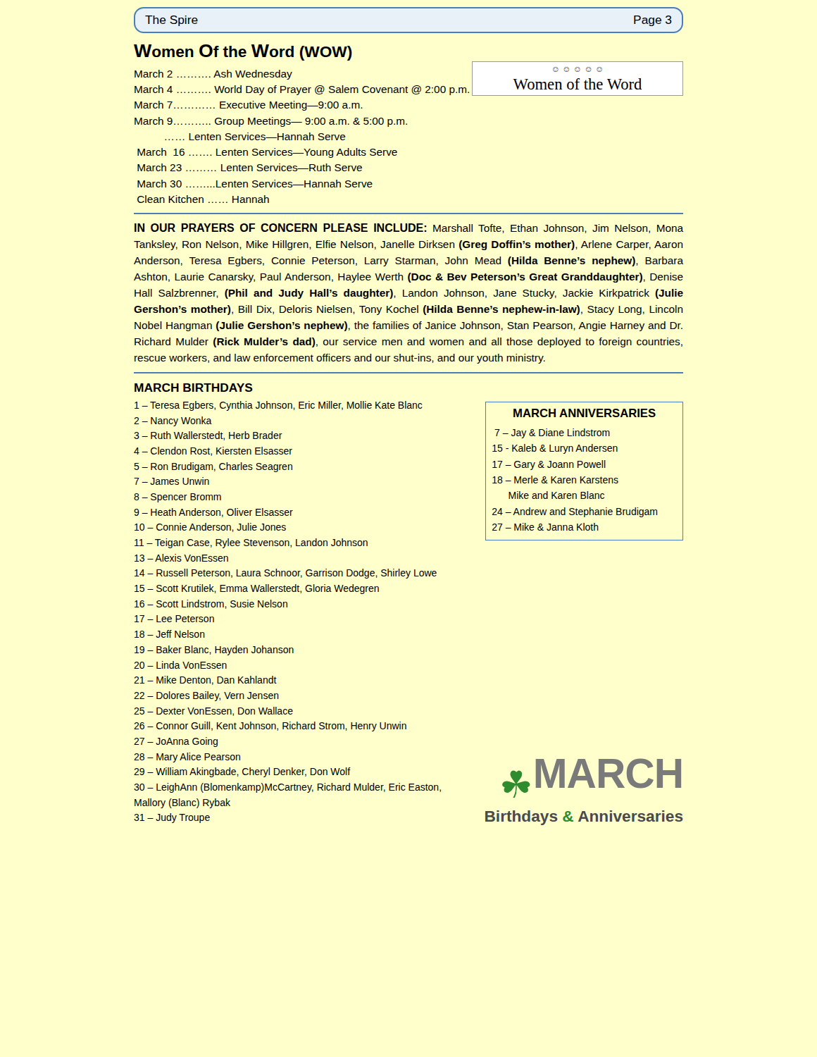The Spire Page 3
Women Of the Word (WOW)
☺ ☺ ☺ ☺ ☺
Women of the Word
March 2 ………. Ash Wednesday March 4 ………. World Day of Prayer @ Salem Covenant @ 2:00 p.m. March 7………… Executive Meeting—9:00 a.m. March 9……….. Group Meetings— 9:00 a.m. & 5:00 p.m. …… Lenten Services—Hannah Serve March 16 ……. Lenten Services—Young Adults Serve March 23 ……… Lenten Services—Ruth Serve March 30 ……...Lenten Services—Hannah Serve Clean Kitchen …… Hannah
IN OUR PRAYERS OF CONCERN PLEASE INCLUDE: Marshall Tofte, Ethan Johnson, Jim Nelson, Mona Tanksley, Ron Nelson, Mike Hillgren, Elfie Nelson, Janelle Dirksen (Greg Doffin’s mother), Arlene Carper, Aaron Anderson, Teresa Egbers, Connie Peterson, Larry Starman, John Mead (Hilda Benne’s nephew), Barbara Ashton, Laurie Canarsky, Paul Anderson, Haylee Werth (Doc & Bev Peterson’s Great Granddaughter), Denise Hall Salzbrenner, (Phil and Judy Hall’s daughter), Landon Johnson, Jane Stucky, Jackie Kirkpatrick (Julie Gershon’s mother), Bill Dix, Deloris Nielsen, Tony Kochel (Hilda Benne’s nephew-in-law), Stacy Long, Lincoln Nobel Hangman (Julie Gershon’s nephew), the families of Janice Johnson, Stan Pearson, Angie Harney and Dr. Richard Mulder (Rick Mulder’s dad), our service men and women and all those deployed to foreign countries, rescue workers, and law enforcement officers and our shut-ins, and our youth ministry.
MARCH BIRTHDAYS
MARCH ANNIVERSARIES
7 – Jay & Diane Lindstrom
15 - Kaleb & Luryn Andersen
17 – Gary & Joann Powell
18 – Merle & Karen Karstens
Mike and Karen Blanc
24 – Andrew and Stephanie Brudigam
27 – Mike & Janna Kloth
1 – Teresa Egbers, Cynthia Johnson, Eric Miller, Mollie Kate Blanc
2 – Nancy Wonka
3 – Ruth Wallerstedt, Herb Brader
4 – Clendon Rost, Kiersten Elsasser
5 – Ron Brudigam, Charles Seagren
7 – James Unwin
8 – Spencer Bromm
9 – Heath Anderson, Oliver Elsasser
10 – Connie Anderson, Julie Jones
11 – Teigan Case, Rylee Stevenson, Landon Johnson
13 – Alexis VonEssen
14 – Russell Peterson, Laura Schnoor, Garrison Dodge, Shirley Lowe
15 – Scott Krutilek, Emma Wallerstedt, Gloria Wedegren
16 – Scott Lindstrom, Susie Nelson
17 – Lee Peterson
18 – Jeff Nelson
19 – Baker Blanc, Hayden Johanson
20 – Linda VonEssen
21 – Mike Denton, Dan Kahlandt
22 – Dolores Bailey, Vern Jensen
25 – Dexter VonEssen, Don Wallace
26 – Connor Guill, Kent Johnson, Richard Strom, Henry Unwin
27 – JoAnna Going
28 – Mary Alice Pearson
29 – William Akingbade, Cheryl Denker, Don Wolf
30 – LeighAnn (Blomenkamp)McCartney, Richard Mulder, Eric Easton, Mallory (Blanc) Rybak
31 – Judy Troupe
☘MARCH
Birthdays & Anniversaries